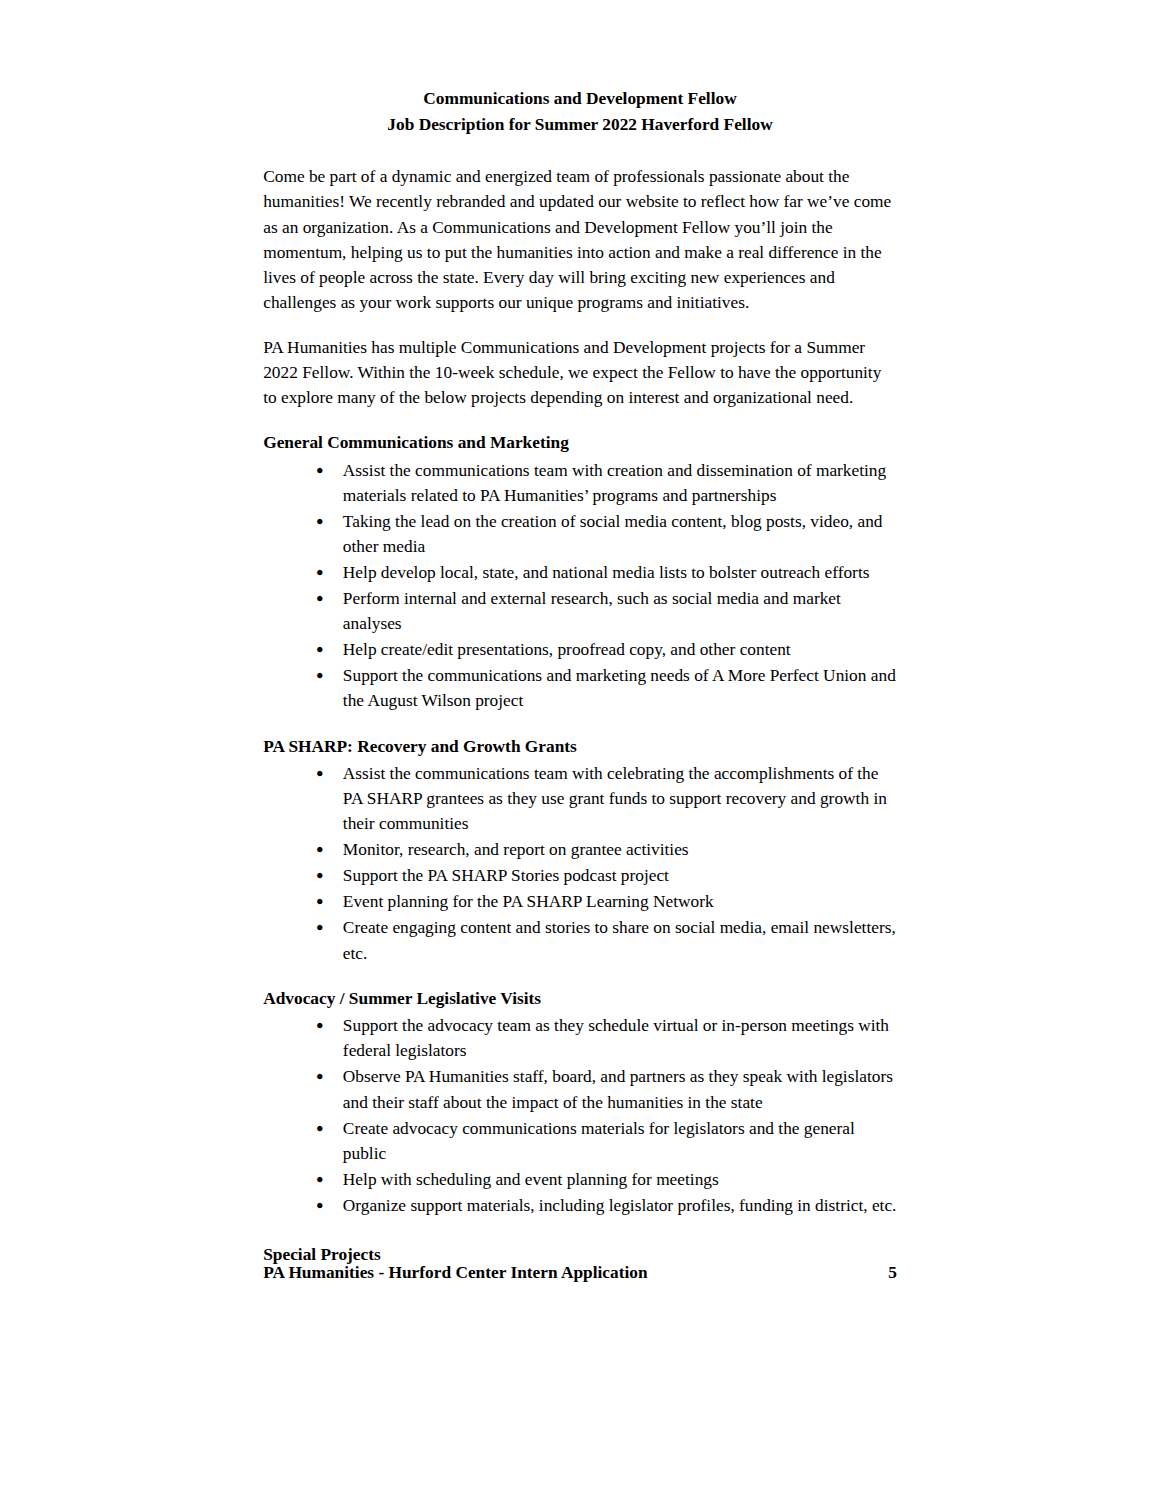Communications and Development Fellow Job Description for Summer 2022 Haverford Fellow
Come be part of a dynamic and energized team of professionals passionate about the humanities! We recently rebranded and updated our website to reflect how far we’ve come as an organization. As a Communications and Development Fellow you’ll join the momentum, helping us to put the humanities into action and make a real difference in the lives of people across the state. Every day will bring exciting new experiences and challenges as your work supports our unique programs and initiatives.
PA Humanities has multiple Communications and Development projects for a Summer 2022 Fellow. Within the 10-week schedule, we expect the Fellow to have the opportunity to explore many of the below projects depending on interest and organizational need.
General Communications and Marketing
Assist the communications team with creation and dissemination of marketing materials related to PA Humanities’ programs and partnerships
Taking the lead on the creation of social media content, blog posts, video, and other media
Help develop local, state, and national media lists to bolster outreach efforts
Perform internal and external research, such as social media and market analyses
Help create/edit presentations, proofread copy, and other content
Support the communications and marketing needs of A More Perfect Union and the August Wilson project
PA SHARP: Recovery and Growth Grants
Assist the communications team with celebrating the accomplishments of the PA SHARP grantees as they use grant funds to support recovery and growth in their communities
Monitor, research, and report on grantee activities
Support the PA SHARP Stories podcast project
Event planning for the PA SHARP Learning Network
Create engaging content and stories to share on social media, email newsletters, etc.
Advocacy / Summer Legislative Visits
Support the advocacy team as they schedule virtual or in-person meetings with federal legislators
Observe PA Humanities staff, board, and partners as they speak with legislators and their staff about the impact of the humanities in the state
Create advocacy communications materials for legislators and the general public
Help with scheduling and event planning for meetings
Organize support materials, including legislator profiles, funding in district, etc.
Special Projects
PA Humanities - Hurford Center Intern Application 5